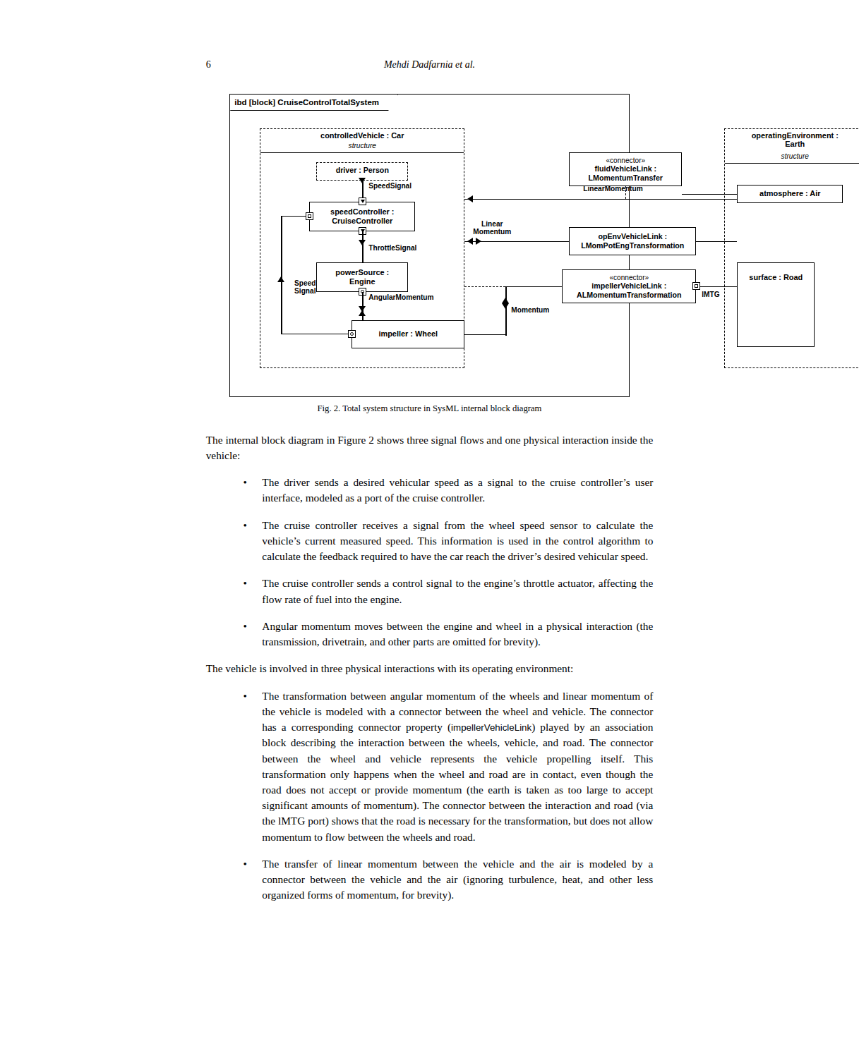6
Mehdi Dadfarnia et al.
ibd [block] CruiseControlTotalSystem
controlledVehicle : Car
structure
driver : Person
speedController :
CruiseController
powerSource :
Engine
impeller : Wheel
operatingEnvironment :
Earth
structure
atmosphere : Air
surface : Road
«connector» fluidVehicleLink :
LMomentumTransfer
opEnvVehicleLink :
LMomPotEngTransformation
«connector» impellerVehicleLink :
ALMomentumTransformation
lMTG
SpeedSignal
ThrottleSignal
AngularMomentum
Speed
Signal
Momentum
Linear
Momentum
LinearMomentum
Fig. 2. Total system structure in SysML internal block diagram
The internal block diagram in Figure 2 shows three signal flows and one physical interaction inside the vehicle:
The driver sends a desired vehicular speed as a signal to the cruise controller’s user interface, modeled as a port of the cruise controller.
The cruise controller receives a signal from the wheel speed sensor to calculate the vehicle’s current measured speed. This information is used in the control algorithm to calculate the feedback required to have the car reach the driver’s desired vehicular speed.
The cruise controller sends a control signal to the engine’s throttle actuator, affecting the flow rate of fuel into the engine.
Angular momentum moves between the engine and wheel in a physical interaction (the transmission, drivetrain, and other parts are omitted for brevity).
The vehicle is involved in three physical interactions with its operating environment:
The transformation between angular momentum of the wheels and linear momentum of the vehicle is modeled with a connector between the wheel and vehicle. The connector has a corresponding connector property (impellerVehicleLink) played by an association block describing the interaction between the wheels, vehicle, and road. The connector between the wheel and vehicle represents the vehicle propelling itself. This transformation only happens when the wheel and road are in contact, even though the road does not accept or provide momentum (the earth is taken as too large to accept significant amounts of momentum). The connector between the interaction and road (via the lMTG port) shows that the road is necessary for the transformation, but does not allow momentum to flow between the wheels and road.
The transfer of linear momentum between the vehicle and the air is modeled by a connector between the vehicle and the air (ignoring turbulence, heat, and other less organized forms of momentum, for brevity).